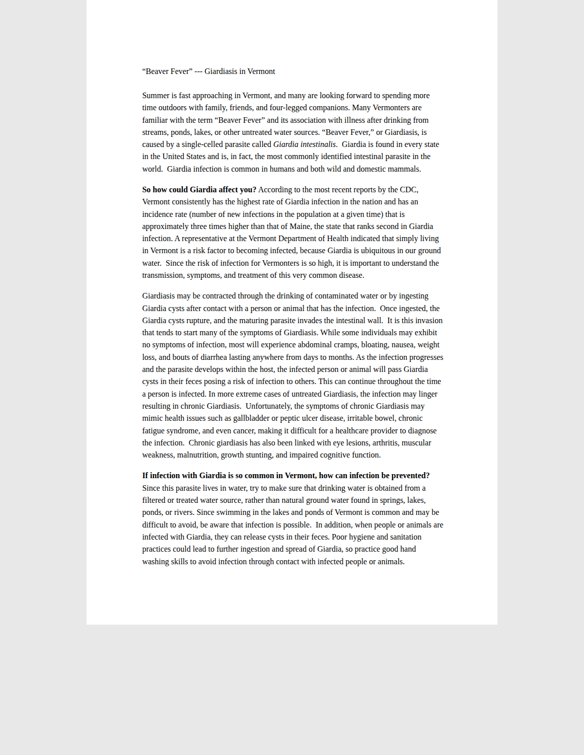“Beaver Fever” --- Giardiasis in Vermont
Summer is fast approaching in Vermont, and many are looking forward to spending more time outdoors with family, friends, and four-legged companions. Many Vermonters are familiar with the term “Beaver Fever” and its association with illness after drinking from streams, ponds, lakes, or other untreated water sources. “Beaver Fever,” or Giardiasis, is caused by a single-celled parasite called Giardia intestinalis. Giardia is found in every state in the United States and is, in fact, the most commonly identified intestinal parasite in the world. Giardia infection is common in humans and both wild and domestic mammals.
So how could Giardia affect you? According to the most recent reports by the CDC, Vermont consistently has the highest rate of Giardia infection in the nation and has an incidence rate (number of new infections in the population at a given time) that is approximately three times higher than that of Maine, the state that ranks second in Giardia infection. A representative at the Vermont Department of Health indicated that simply living in Vermont is a risk factor to becoming infected, because Giardia is ubiquitous in our ground water. Since the risk of infection for Vermonters is so high, it is important to understand the transmission, symptoms, and treatment of this very common disease.
Giardiasis may be contracted through the drinking of contaminated water or by ingesting Giardia cysts after contact with a person or animal that has the infection. Once ingested, the Giardia cysts rupture, and the maturing parasite invades the intestinal wall. It is this invasion that tends to start many of the symptoms of Giardiasis. While some individuals may exhibit no symptoms of infection, most will experience abdominal cramps, bloating, nausea, weight loss, and bouts of diarrhea lasting anywhere from days to months. As the infection progresses and the parasite develops within the host, the infected person or animal will pass Giardia cysts in their feces posing a risk of infection to others. This can continue throughout the time a person is infected. In more extreme cases of untreated Giardiasis, the infection may linger resulting in chronic Giardiasis. Unfortunately, the symptoms of chronic Giardiasis may mimic health issues such as gallbladder or peptic ulcer disease, irritable bowel, chronic fatigue syndrome, and even cancer, making it difficult for a healthcare provider to diagnose the infection. Chronic giardiasis has also been linked with eye lesions, arthritis, muscular weakness, malnutrition, growth stunting, and impaired cognitive function.
If infection with Giardia is so common in Vermont, how can infection be prevented? Since this parasite lives in water, try to make sure that drinking water is obtained from a filtered or treated water source, rather than natural ground water found in springs, lakes, ponds, or rivers. Since swimming in the lakes and ponds of Vermont is common and may be difficult to avoid, be aware that infection is possible. In addition, when people or animals are infected with Giardia, they can release cysts in their feces. Poor hygiene and sanitation practices could lead to further ingestion and spread of Giardia, so practice good hand washing skills to avoid infection through contact with infected people or animals.